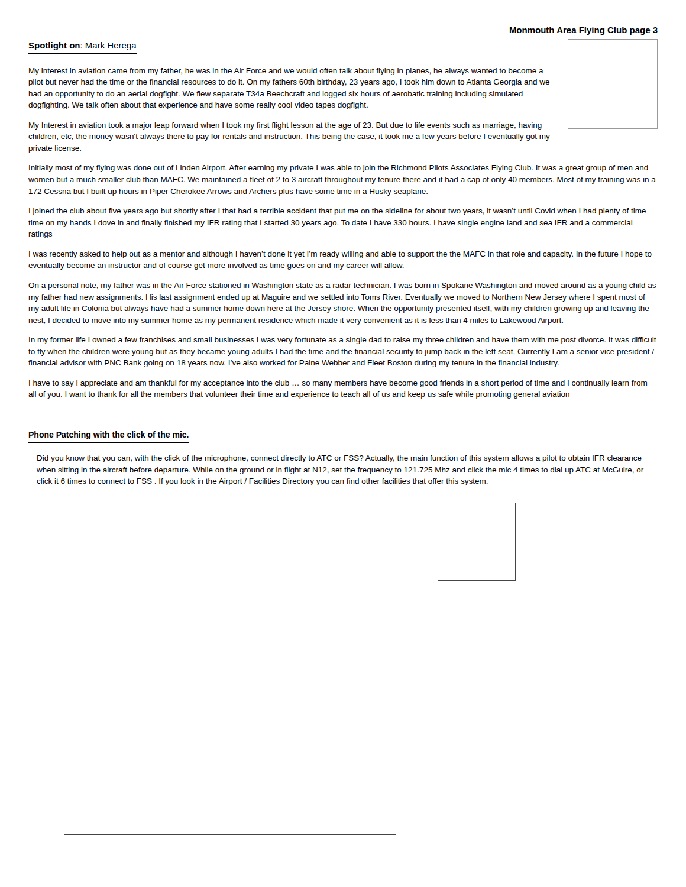Monmouth Area Flying Club page 3
Spotlight on: Mark Herega
My interest in aviation came from my father, he was in the Air Force and we would often talk about flying in planes, he always wanted to become a pilot but never had the time or the financial resources to do it. On my fathers 60th birthday, 23 years ago, I took him down to Atlanta Georgia and we had an opportunity to do an aerial dogfight. We flew separate T34a Beechcraft and logged six hours of aerobatic training including simulated dogfighting. We talk often about that experience and have some really cool video tapes dogfight.
My Interest in aviation took a major leap forward when I took my first flight lesson at the age of 23. But due to life events such as marriage, having children, etc, the money wasn't always there to pay for rentals and instruction. This being the case, it took me a few years before I eventually got my private license.
Initially most of my flying was done out of Linden Airport. After earning my private I was able to join the Richmond Pilots Associates Flying Club. It was a great group of men and women but a much smaller club than MAFC. We maintained a fleet of 2 to 3 aircraft throughout my tenure there and it had a cap of only 40 members. Most of my training was in a 172 Cessna but I built up hours in Piper Cherokee Arrows and Archers plus have some time in a Husky seaplane.
I joined the club about five years ago but shortly after I that had a terrible accident that put me on the sideline for about two years, it wasn’t until Covid when I had plenty of time time on my hands I dove in and finally finished my IFR rating that I started 30 years ago. To date I have 330 hours. I have single engine land and sea IFR and a commercial ratings
I was recently asked to help out as a mentor and although I haven’t done it yet I’m ready willing and able to support the the MAFC in that role and capacity. In the future I hope to eventually become an instructor and of course get more involved as time goes on and my career will allow.
On a personal note, my father was in the Air Force stationed in Washington state as a radar technician. I was born in Spokane Washington and moved around as a young child as my father had new assignments. His last assignment ended up at Maguire and we settled into Toms River. Eventually we moved to Northern New Jersey where I spent most of my adult life in Colonia but always have had a summer home down here at the Jersey shore. When the opportunity presented itself, with my children growing up and leaving the nest, I decided to move into my summer home as my permanent residence which made it very convenient as it is less than 4 miles to Lakewood Airport.
In my former life I owned a few franchises and small businesses I was very fortunate as a single dad to raise my three children and have them with me post divorce. It was difficult to fly when the children were young but as they became young adults I had the time and the financial security to jump back in the left seat. Currently I am a senior vice president / financial advisor with PNC Bank going on 18 years now. I’ve also worked for Paine Webber and Fleet Boston during my tenure in the financial industry.
I have to say I appreciate and am thankful for my acceptance into the club … so many members have become good friends in a short period of time and I continually learn from all of you. I want to thank for all the members that volunteer their time and experience to teach all of us and keep us safe while promoting general aviation
Phone Patching with the click of the mic.
Did you know that you can, with the click of the microphone, connect directly to ATC or FSS? Actually, the main function of this system allows a pilot to obtain IFR clearance when sitting in the aircraft before departure. While on the ground or in flight at N12, set the frequency to 121.725 Mhz and click the mic 4 times to dial up ATC at McGuire, or click it 6 times to connect to FSS . If you look in the Airport / Facilities Directory you can find other facilities that offer this system.